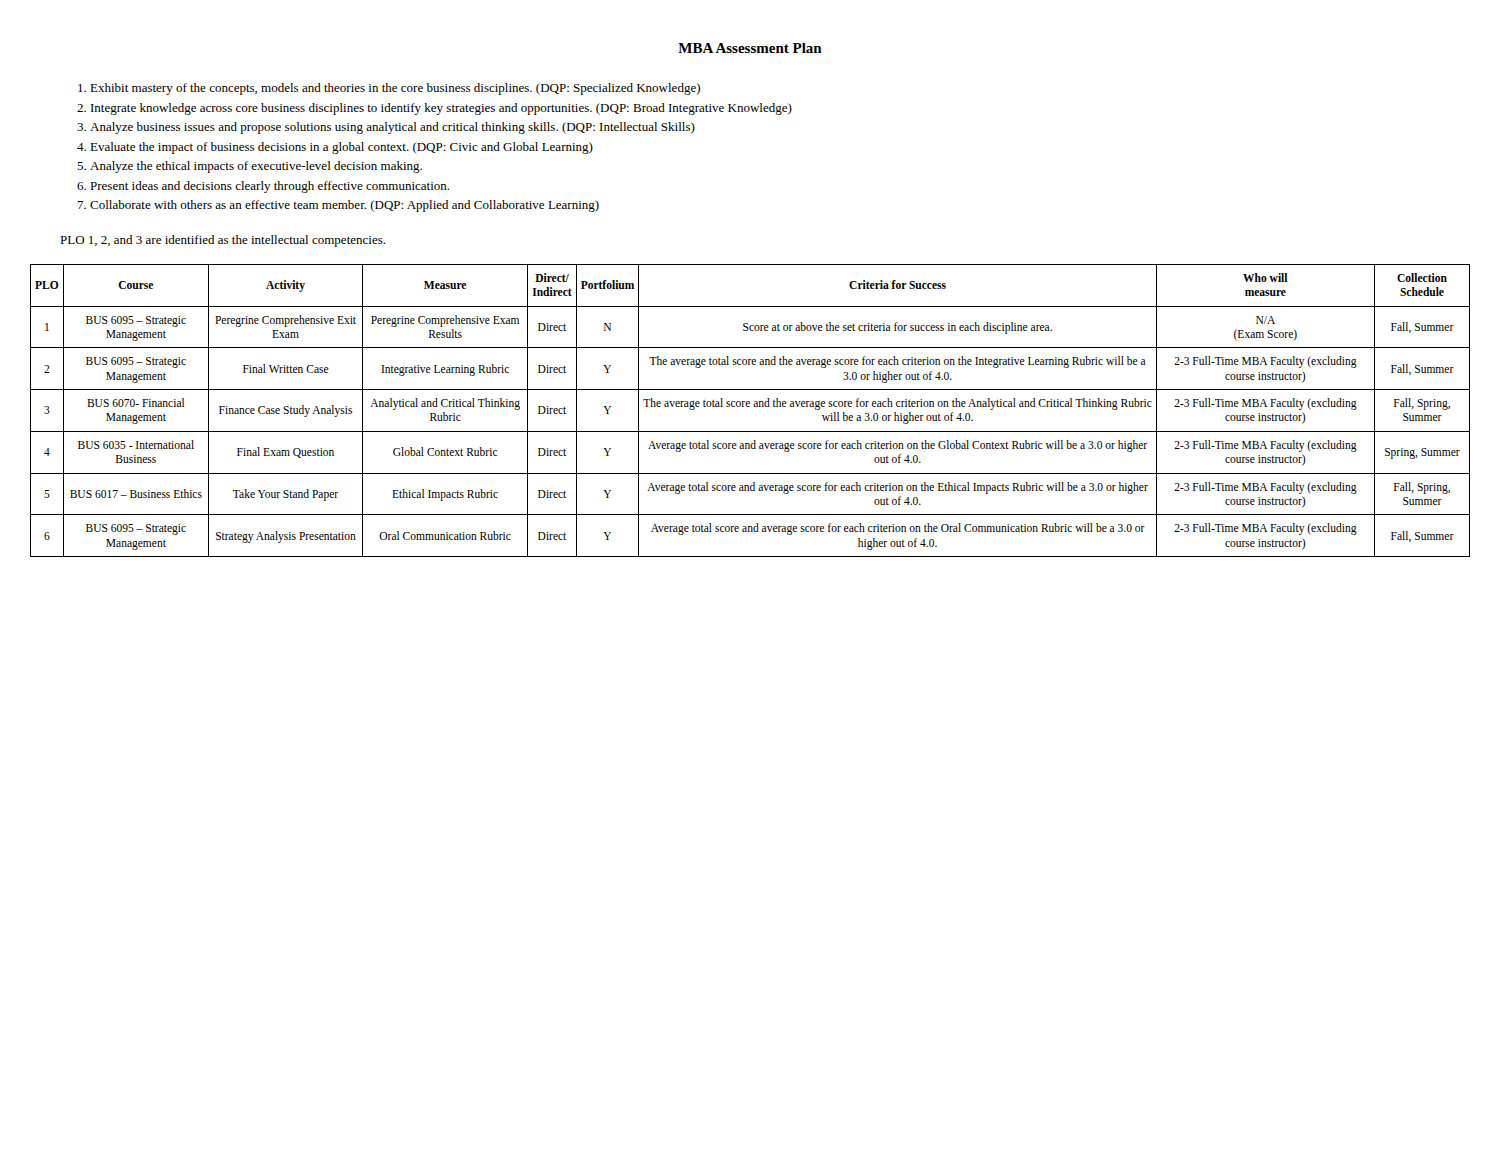MBA Assessment Plan
Exhibit mastery of the concepts, models and theories in the core business disciplines. (DQP: Specialized Knowledge)
Integrate knowledge across core business disciplines to identify key strategies and opportunities. (DQP: Broad Integrative Knowledge)
Analyze business issues and propose solutions using analytical and critical thinking skills. (DQP: Intellectual Skills)
Evaluate the impact of business decisions in a global context. (DQP: Civic and Global Learning)
Analyze the ethical impacts of executive-level decision making.
Present ideas and decisions clearly through effective communication.
Collaborate with others as an effective team member. (DQP: Applied and Collaborative Learning)
PLO 1, 2, and 3 are identified as the intellectual competencies.
| PLO | Course | Activity | Measure | Direct/ Indirect | Portfolium | Criteria for Success | Who will measure | Collection Schedule |
| --- | --- | --- | --- | --- | --- | --- | --- | --- |
| 1 | BUS 6095 – Strategic Management | Peregrine Comprehensive Exit Exam | Peregrine Comprehensive Exam Results | Direct | N | Score at or above the set criteria for success in each discipline area. | N/A (Exam Score) | Fall, Summer |
| 2 | BUS 6095 – Strategic Management | Final Written Case | Integrative Learning Rubric | Direct | Y | The average total score and the average score for each criterion on the Integrative Learning Rubric will be a 3.0 or higher out of 4.0. | 2-3 Full-Time MBA Faculty (excluding course instructor) | Fall, Summer |
| 3 | BUS 6070- Financial Management | Finance Case Study Analysis | Analytical and Critical Thinking Rubric | Direct | Y | The average total score and the average score for each criterion on the Analytical and Critical Thinking Rubric will be a 3.0 or higher out of 4.0. | 2-3 Full-Time MBA Faculty (excluding course instructor) | Fall, Spring, Summer |
| 4 | BUS 6035 - International Business | Final Exam Question | Global Context Rubric | Direct | Y | Average total score and average score for each criterion on the Global Context Rubric will be a 3.0 or higher out of 4.0. | 2-3 Full-Time MBA Faculty (excluding course instructor) | Spring, Summer |
| 5 | BUS 6017 – Business Ethics | Take Your Stand Paper | Ethical Impacts Rubric | Direct | Y | Average total score and average score for each criterion on the Ethical Impacts Rubric will be a 3.0 or higher out of 4.0. | 2-3 Full-Time MBA Faculty (excluding course instructor) | Fall, Spring, Summer |
| 6 | BUS 6095 – Strategic Management | Strategy Analysis Presentation | Oral Communication Rubric | Direct | Y | Average total score and average score for each criterion on the Oral Communication Rubric will be a 3.0 or higher out of 4.0. | 2-3 Full-Time MBA Faculty (excluding course instructor) | Fall, Summer |